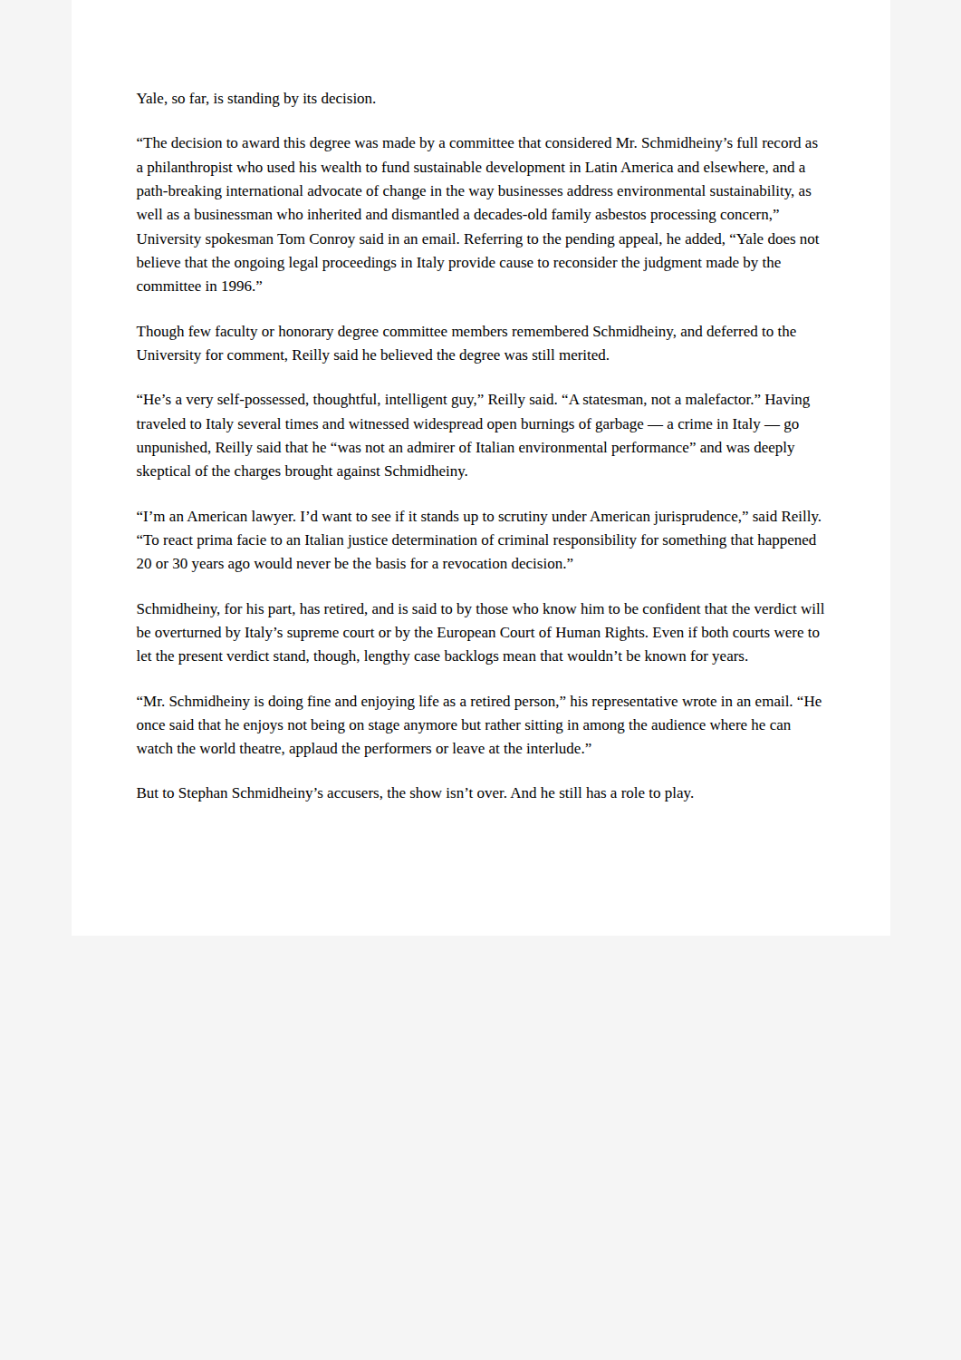Yale, so far, is standing by its decision.
“The decision to award this degree was made by a committee that considered Mr. Schmidheiny’s full record as a philanthropist who used his wealth to fund sustainable development in Latin America and elsewhere, and a path-breaking international advocate of change in the way businesses address environmental sustainability, as well as a businessman who inherited and dismantled a decades-old family asbestos processing concern,” University spokesman Tom Conroy said in an email. Referring to the pending appeal, he added, “Yale does not believe that the ongoing legal proceedings in Italy provide cause to reconsider the judgment made by the committee in 1996.”
Though few faculty or honorary degree committee members remembered Schmidheiny, and deferred to the University for comment, Reilly said he believed the degree was still merited.
“He’s a very self-possessed, thoughtful, intelligent guy,” Reilly said. “A statesman, not a malefactor.” Having traveled to Italy several times and witnessed widespread open burnings of garbage — a crime in Italy — go unpunished, Reilly said that he “was not an admirer of Italian environmental performance” and was deeply skeptical of the charges brought against Schmidheiny.
“I’m an American lawyer. I’d want to see if it stands up to scrutiny under American jurisprudence,” said Reilly. “To react prima facie to an Italian justice determination of criminal responsibility for something that happened 20 or 30 years ago would never be the basis for a revocation decision.”
Schmidheiny, for his part, has retired, and is said to by those who know him to be confident that the verdict will be overturned by Italy’s supreme court or by the European Court of Human Rights. Even if both courts were to let the present verdict stand, though, lengthy case backlogs mean that wouldn’t be known for years.
“Mr. Schmidheiny is doing fine and enjoying life as a retired person,” his representative wrote in an email. “He once said that he enjoys not being on stage anymore but rather sitting in among the audience where he can watch the world theatre, applaud the performers or leave at the interlude.”
But to Stephan Schmidheiny’s accusers, the show isn’t over. And he still has a role to play.